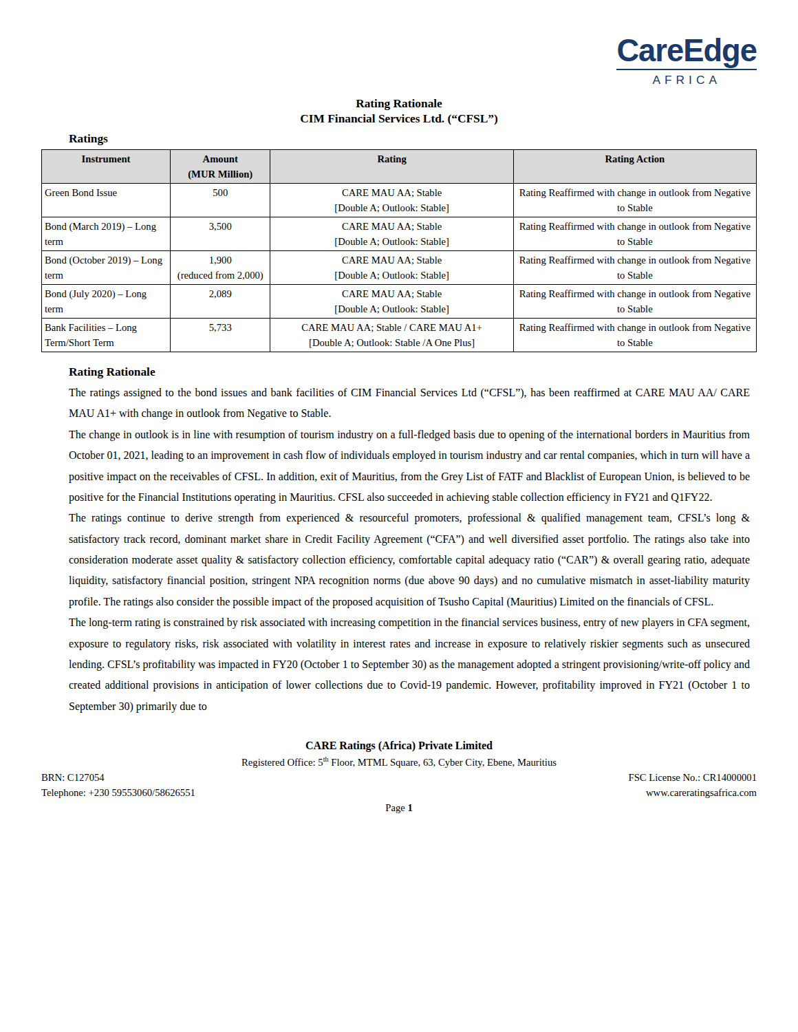Care Edge
AFRICA
Rating Rationale
CIM Financial Services Ltd. (“CFSL”)
Ratings
| Instrument | Amount (MUR Million) | Rating | Rating Action |
| --- | --- | --- | --- |
| Green Bond Issue | 500 | CARE MAU AA; Stable [Double A; Outlook: Stable] | Rating Reaffirmed with change in outlook from Negative to Stable |
| Bond (March 2019) – Long term | 3,500 | CARE MAU AA; Stable [Double A; Outlook: Stable] | Rating Reaffirmed with change in outlook from Negative to Stable |
| Bond (October 2019) – Long term | 1,900 (reduced from 2,000) | CARE MAU AA; Stable [Double A; Outlook: Stable] | Rating Reaffirmed with change in outlook from Negative to Stable |
| Bond (July 2020) – Long term | 2,089 | CARE MAU AA; Stable [Double A; Outlook: Stable] | Rating Reaffirmed with change in outlook from Negative to Stable |
| Bank Facilities – Long Term/Short Term | 5,733 | CARE MAU AA; Stable / CARE MAU A1+ [Double A; Outlook: Stable /A One Plus] | Rating Reaffirmed with change in outlook from Negative to Stable |
Rating Rationale
The ratings assigned to the bond issues and bank facilities of CIM Financial Services Ltd (“CFSL”), has been reaffirmed at CARE MAU AA/ CARE MAU A1+ with change in outlook from Negative to Stable.
The change in outlook is in line with resumption of tourism industry on a full-fledged basis due to opening of the international borders in Mauritius from October 01, 2021, leading to an improvement in cash flow of individuals employed in tourism industry and car rental companies, which in turn will have a positive impact on the receivables of CFSL. In addition, exit of Mauritius, from the Grey List of FATF and Blacklist of European Union, is believed to be positive for the Financial Institutions operating in Mauritius. CFSL also succeeded in achieving stable collection efficiency in FY21 and Q1FY22.
The ratings continue to derive strength from experienced & resourceful promoters, professional & qualified management team, CFSL’s long & satisfactory track record, dominant market share in Credit Facility Agreement (“CFA”) and well diversified asset portfolio. The ratings also take into consideration moderate asset quality & satisfactory collection efficiency, comfortable capital adequacy ratio (“CAR”) & overall gearing ratio, adequate liquidity, satisfactory financial position, stringent NPA recognition norms (due above 90 days) and no cumulative mismatch in asset-liability maturity profile. The ratings also consider the possible impact of the proposed acquisition of Tsusho Capital (Mauritius) Limited on the financials of CFSL.
The long-term rating is constrained by risk associated with increasing competition in the financial services business, entry of new players in CFA segment, exposure to regulatory risks, risk associated with volatility in interest rates and increase in exposure to relatively riskier segments such as unsecured lending. CFSL’s profitability was impacted in FY20 (October 1 to September 30) as the management adopted a stringent provisioning/write-off policy and created additional provisions in anticipation of lower collections due to Covid-19 pandemic. However, profitability improved in FY21 (October 1 to September 30) primarily due to
CARE Ratings (Africa) Private Limited
Registered Office: 5th Floor, MTML Square, 63, Cyber City, Ebene, Mauritius
BRN: C127054
Telephone: +230 59553060/58626551
FSC License No.: CR14000001
www.careratingsafrica.com
Page 1